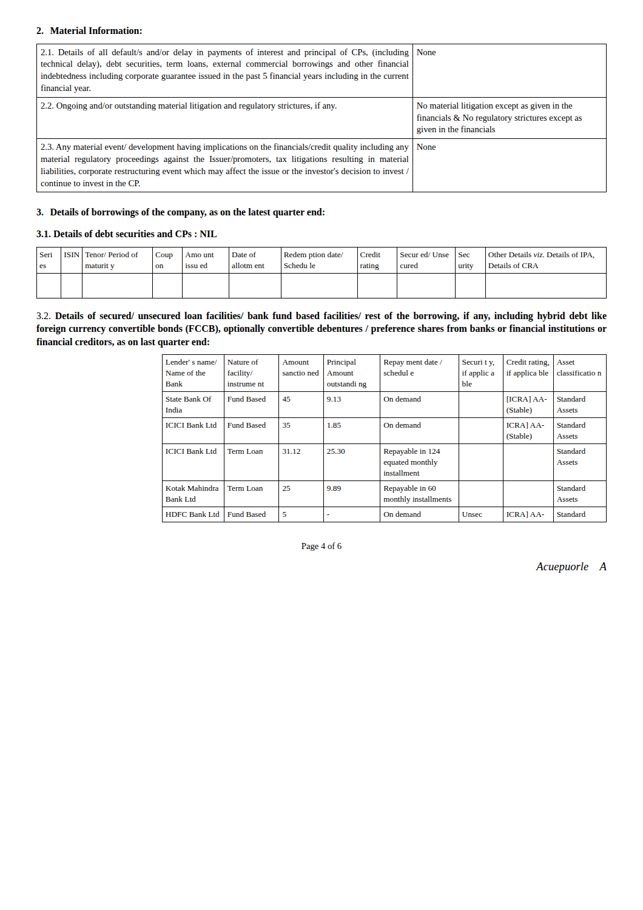2. Material Information:
| 2.1. Details of all default/s and/or delay in payments of interest and principal of CPs, (including technical delay), debt securities, term loans, external commercial borrowings and other financial indebtedness including corporate guarantee issued in the past 5 financial years including in the current financial year. | None |
| 2.2. Ongoing and/or outstanding material litigation and regulatory strictures, if any. | No material litigation except as given in the financials & No regulatory strictures except as given in the financials |
| 2.3. Any material event/ development having implications on the financials/credit quality including any material regulatory proceedings against the Issuer/promoters, tax litigations resulting in material liabilities, corporate restructuring event which may affect the issue or the investor's decision to invest / continue to invest in the CP. | None |
3. Details of borrowings of the company, as on the latest quarter end:
3.1. Details of debt securities and CPs : NIL
| Seri es | ISIN | Tenor/ Period of maturit y | Coup on | Amo unt issu ed | Date of allotm ent | Redem ption date/ Schedu le | Credit rating | Secur ed/ Unse cured | Sec urity | Other Details viz. Details of IPA, Details of CRA |
| --- | --- | --- | --- | --- | --- | --- | --- | --- | --- | --- |
3.2. Details of secured/ unsecured loan facilities/ bank fund based facilities/ rest of the borrowing, if any, including hybrid debt like foreign currency convertible bonds (FCCB), optionally convertible debentures / preference shares from banks or financial institutions or financial creditors, as on last quarter end:
| Lender' s name/ Name of the Bank | Nature of facility/ instrume nt | Amount sanctio ned | Principal Amount outstandi ng | Repay ment date / schedul e | Securi t y, if applic a ble | Credit rating, if applica ble | Asset classificatio n |
| --- | --- | --- | --- | --- | --- | --- | --- |
| State Bank Of India | Fund Based | 45 | 9.13 | On demand | | [ICRA] AA- (Stable) | Standard Assets |
| ICICI Bank Ltd | Fund Based | 35 | 1.85 | On demand | | ICRA] AA- (Stable) | Standard Assets |
| ICICI Bank Ltd | Term Loan | 31.12 | 25.30 | Repayable in 124 equated monthly installment | | | Standard Assets |
| Kotak Mahindra Bank Ltd | Term Loan | 25 | 9.89 | Repayable in 60 monthly installments | | | Standard Assets |
| HDFC Bank Ltd | Fund Based | 5 | - | On demand | Unsec | ICRA] AA- | Standard |
Page 4 of 6
Acuepuorle A